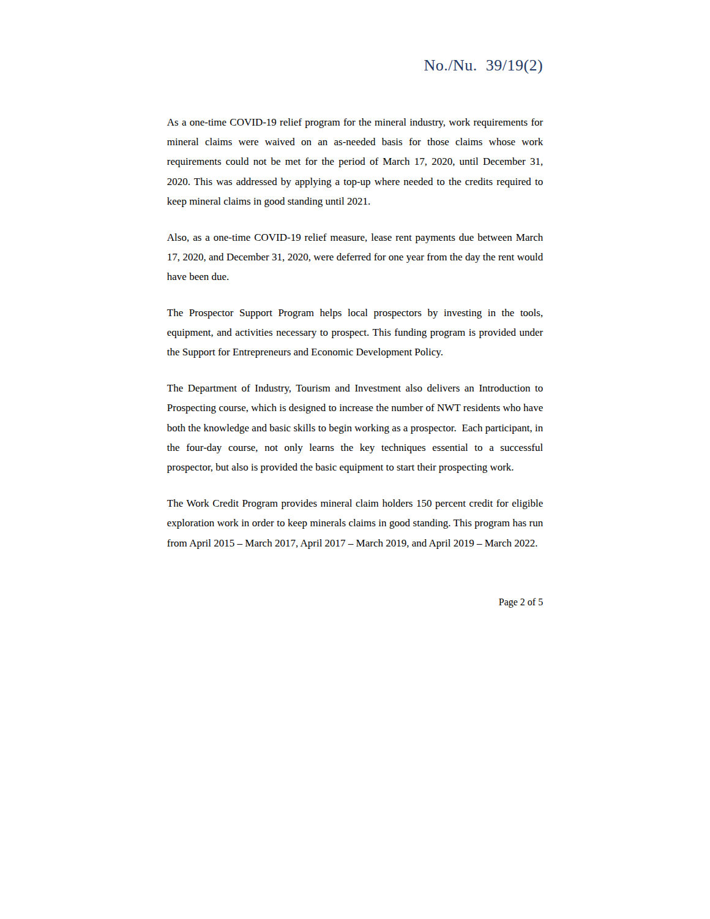No./Nu. 39/19(2)
As a one-time COVID-19 relief program for the mineral industry, work requirements for mineral claims were waived on an as-needed basis for those claims whose work requirements could not be met for the period of March 17, 2020, until December 31, 2020. This was addressed by applying a top-up where needed to the credits required to keep mineral claims in good standing until 2021.
Also, as a one-time COVID-19 relief measure, lease rent payments due between March 17, 2020, and December 31, 2020, were deferred for one year from the day the rent would have been due.
The Prospector Support Program helps local prospectors by investing in the tools, equipment, and activities necessary to prospect. This funding program is provided under the Support for Entrepreneurs and Economic Development Policy.
The Department of Industry, Tourism and Investment also delivers an Introduction to Prospecting course, which is designed to increase the number of NWT residents who have both the knowledge and basic skills to begin working as a prospector. Each participant, in the four-day course, not only learns the key techniques essential to a successful prospector, but also is provided the basic equipment to start their prospecting work.
The Work Credit Program provides mineral claim holders 150 percent credit for eligible exploration work in order to keep minerals claims in good standing. This program has run from April 2015 – March 2017, April 2017 – March 2019, and April 2019 – March 2022.
Page 2 of 5